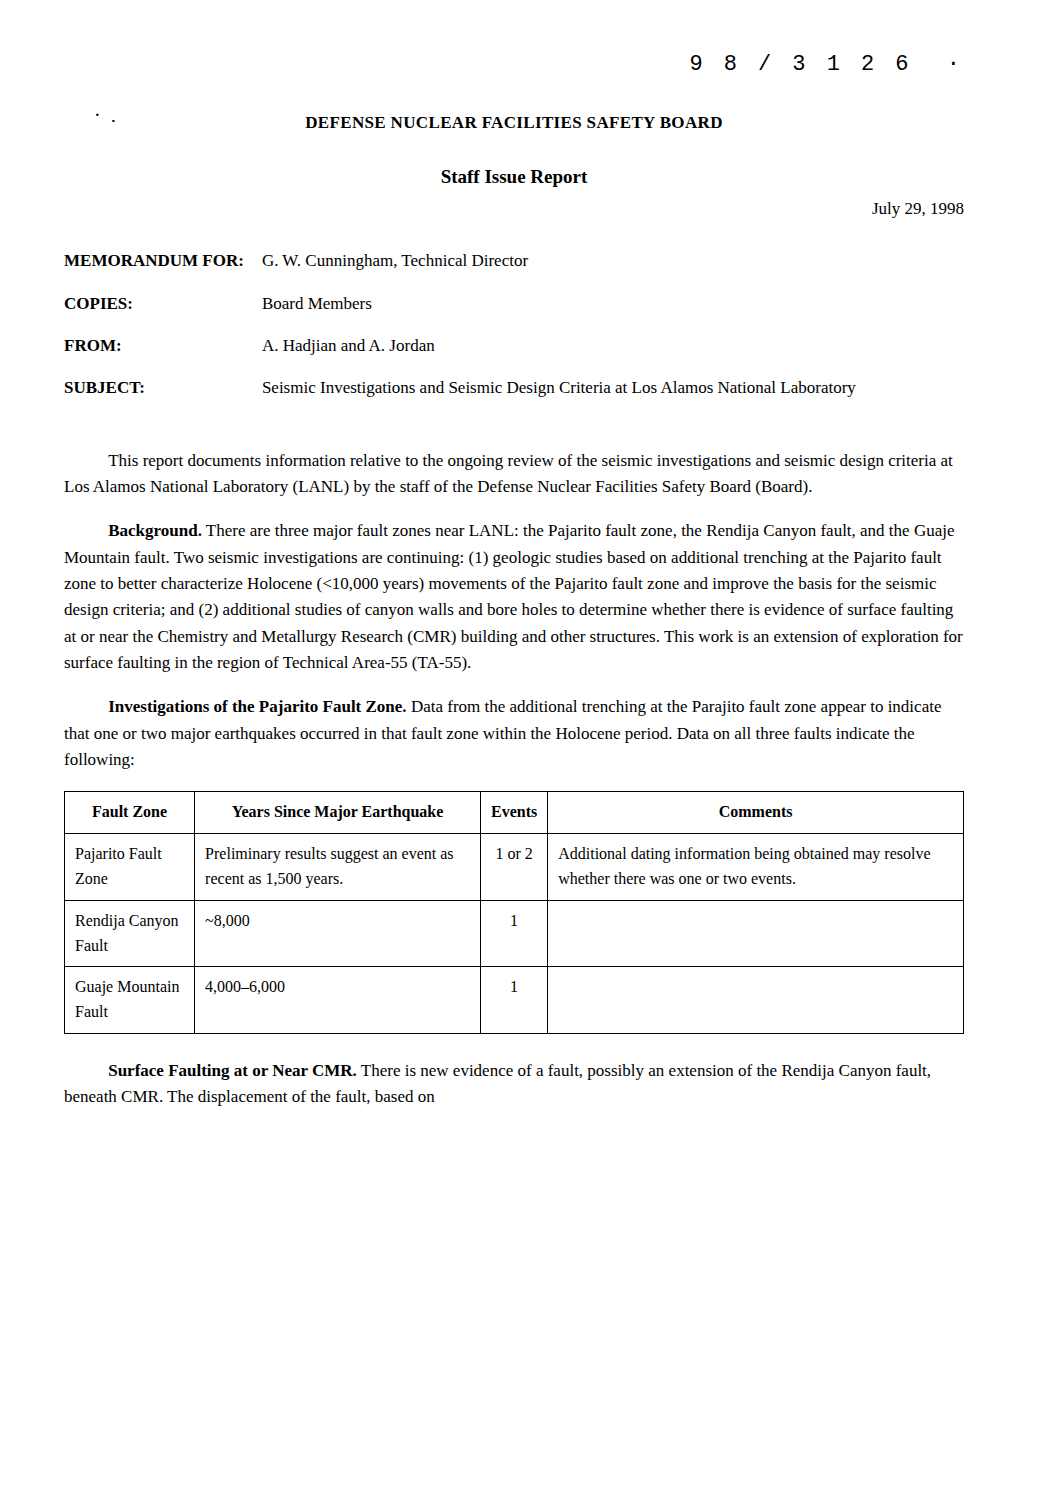· ․
9 8 / 3 1 2 6 ·
DEFENSE NUCLEAR FACILITIES SAFETY BOARD
Staff Issue Report
July 29, 1998
| MEMORANDUM FOR: | G. W. Cunningham, Technical Director |
| COPIES: | Board Members |
| FROM: | A. Hadjian and A. Jordan |
| SUBJECT: | Seismic Investigations and Seismic Design Criteria at Los Alamos National Laboratory |
This report documents information relative to the ongoing review of the seismic investigations and seismic design criteria at Los Alamos National Laboratory (LANL) by the staff of the Defense Nuclear Facilities Safety Board (Board).
Background. There are three major fault zones near LANL: the Pajarito fault zone, the Rendija Canyon fault, and the Guaje Mountain fault. Two seismic investigations are continuing: (1) geologic studies based on additional trenching at the Pajarito fault zone to better characterize Holocene (<10,000 years) movements of the Pajarito fault zone and improve the basis for the seismic design criteria; and (2) additional studies of canyon walls and bore holes to determine whether there is evidence of surface faulting at or near the Chemistry and Metallurgy Research (CMR) building and other structures. This work is an extension of exploration for surface faulting in the region of Technical Area-55 (TA-55).
Investigations of the Pajarito Fault Zone. Data from the additional trenching at the Parajito fault zone appear to indicate that one or two major earthquakes occurred in that fault zone within the Holocene period. Data on all three faults indicate the following:
| Fault Zone | Years Since Major Earthquake | Events | Comments |
| --- | --- | --- | --- |
| Pajarito Fault Zone | Preliminary results suggest an event as recent as 1,500 years. | 1 or 2 | Additional dating information being obtained may resolve whether there was one or two events. |
| Rendija Canyon Fault | ~8,000 | 1 | |
| Guaje Mountain Fault | 4,000–6,000 | 1 | |
Surface Faulting at or Near CMR. There is new evidence of a fault, possibly an extension of the Rendija Canyon fault, beneath CMR. The displacement of the fault, based on